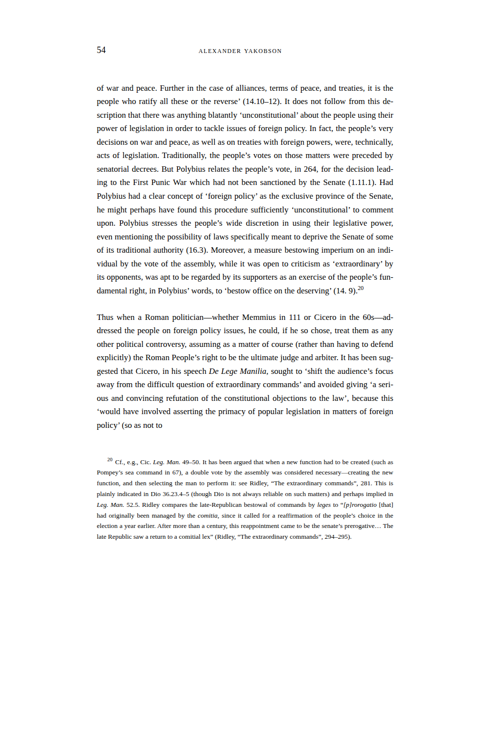54 Alexander Yakobson
of war and peace. Further in the case of alliances, terms of peace, and treaties, it is the people who ratify all these or the reverse’ (14.10–12). It does not follow from this description that there was anything blatantly ‘unconstitutional’ about the people using their power of legislation in order to tackle issues of foreign policy. In fact, the people’s very decisions on war and peace, as well as on treaties with foreign powers, were, technically, acts of legislation. Traditionally, the people’s votes on those matters were preceded by senatorial decrees. But Polybius relates the people’s vote, in 264, for the decision leading to the First Punic War which had not been sanctioned by the Senate (1.11.1). Had Polybius had a clear concept of ‘foreign policy’ as the exclusive province of the Senate, he might perhaps have found this procedure sufficiently ‘unconstitutional’ to comment upon. Polybius stresses the people’s wide discretion in using their legislative power, even mentioning the possibility of laws specifically meant to deprive the Senate of some of its traditional authority (16.3). Moreover, a measure bestowing imperium on an individual by the vote of the assembly, while it was open to criticism as ‘extraordinary’ by its opponents, was apt to be regarded by its supporters as an exercise of the people’s fundamental right, in Polybius’ words, to ‘bestow office on the deserving’ (14. 9).20
Thus when a Roman politician—whether Memmius in 111 or Cicero in the 60s—addressed the people on foreign policy issues, he could, if he so chose, treat them as any other political controversy, assuming as a matter of course (rather than having to defend explicitly) the Roman People’s right to be the ultimate judge and arbiter. It has been suggested that Cicero, in his speech De Lege Manilia, sought to ‘shift the audience’s focus away from the difficult question of extraordinary commands’ and avoided giving ‘a serious and convincing refutation of the constitutional objections to the law’, because this ‘would have involved asserting the primacy of popular legislation in matters of foreign policy’ (so as not to
20 Cf., e.g., Cic. Leg. Man. 49–50. It has been argued that when a new function had to be created (such as Pompey’s sea command in 67), a double vote by the assembly was considered necessary—creating the new function, and then selecting the man to perform it: see Ridley, “The extraordinary commands”, 281. This is plainly indicated in Dio 36.23.4–5 (though Dio is not always reliable on such matters) and perhaps implied in Leg. Man. 52.5. Ridley compares the late-Republican bestowal of commands by leges to “[p]rorogatio [that] had originally been managed by the comitia, since it called for a reaffirmation of the people’s choice in the election a year earlier. After more than a century, this reappointment came to be the senate’s prerogative… The late Republic saw a return to a comitial lex” (Ridley, “The extraordinary commands”, 294–295).